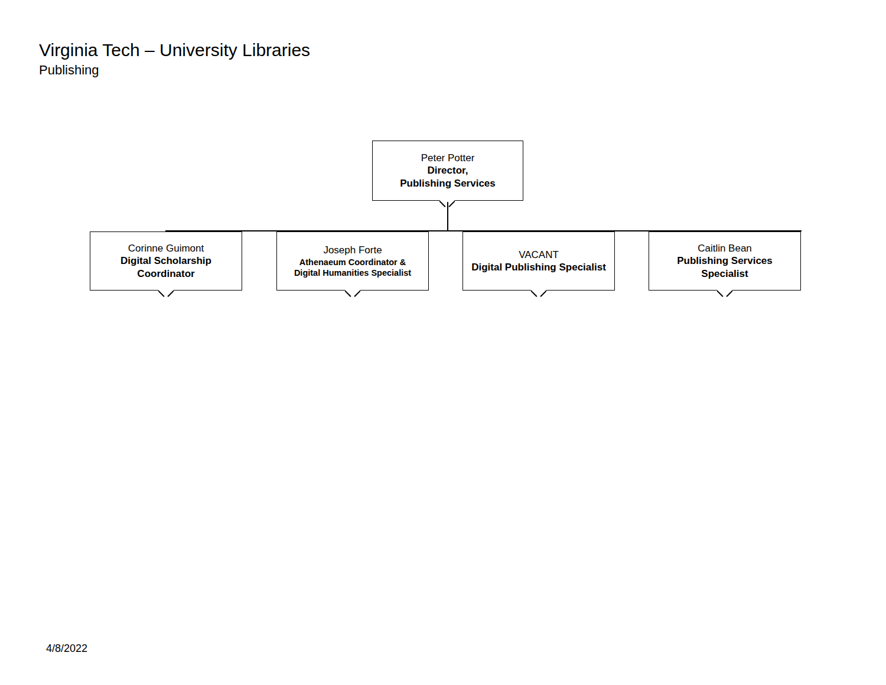Virginia Tech – University Libraries
Publishing
Peter Potter
Director,
Publishing Services
Corinne Guimont
Digital Scholarship
Coordinator
Joseph Forte
Athenaeum Coordinator &
Digital Humanities Specialist
VACANT
Digital Publishing Specialist
Caitlin Bean
Publishing Services Specialist
4/8/2022